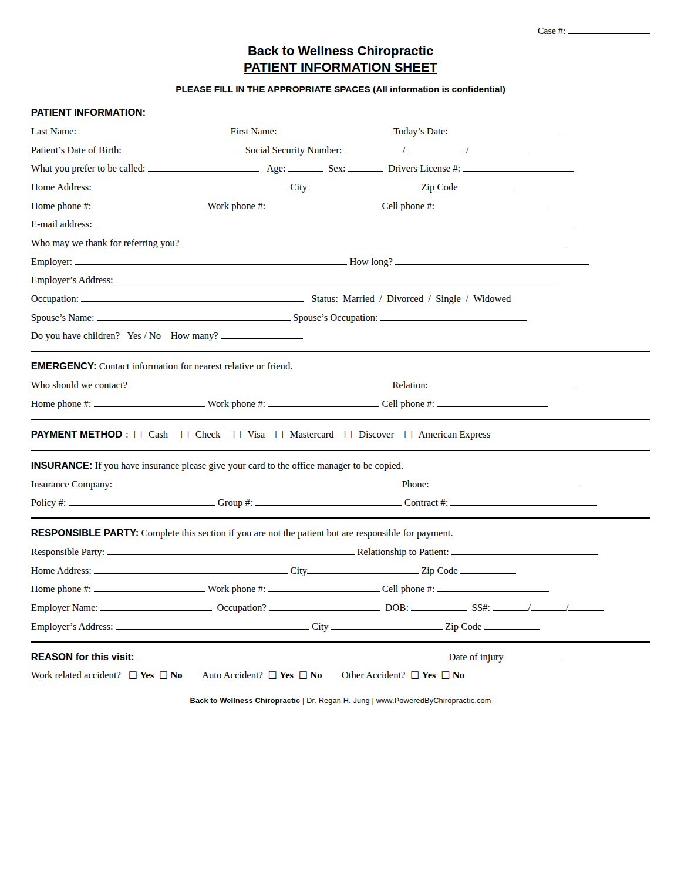Case #:
Back to Wellness Chiropractic
PATIENT INFORMATION SHEET
PLEASE FILL IN THE APPROPRIATE SPACES (All information is confidential)
PATIENT INFORMATION:
Last Name: First Name: Today’s Date:
Patient’s Date of Birth: Social Security Number: / /
What you prefer to be called: Age: Sex: Drivers License #:
Home Address: City Zip Code
Home phone #: Work phone #: Cell phone #:
E-mail address:
Who may we thank for referring you?
Employer: How long?
Employer’s Address:
Occupation: Status: Married / Divorced / Single / Widowed
Spouse’s Name: Spouse’s Occupation:
Do you have children? Yes / No How many?
EMERGENCY: Contact information for nearest relative or friend.
Who should we contact? Relation:
Home phone #: Work phone #: Cell phone #:
PAYMENT METHOD: ☐ Cash ☐ Check ☐ Visa ☐ Mastercard ☐ Discover ☐ American Express
INSURANCE: If you have insurance please give your card to the office manager to be copied.
Insurance Company: Phone:
Policy #: Group #: Contract #:
RESPONSIBLE PARTY: Complete this section if you are not the patient but are responsible for payment.
Responsible Party: Relationship to Patient:
Home Address: City Zip Code
Home phone #: Work phone #: Cell phone #:
Employer Name: Occupation? DOB: SS#: / /
Employer’s Address: City Zip Code
REASON for this visit: Date of injury
Work related accident? ☐ Yes ☐ No Auto Accident? ☐ Yes ☐ No Other Accident? ☐ Yes ☐ No
Back to Wellness Chiropractic | Dr. Regan H. Jung | www.PoweredByChiropractic.com